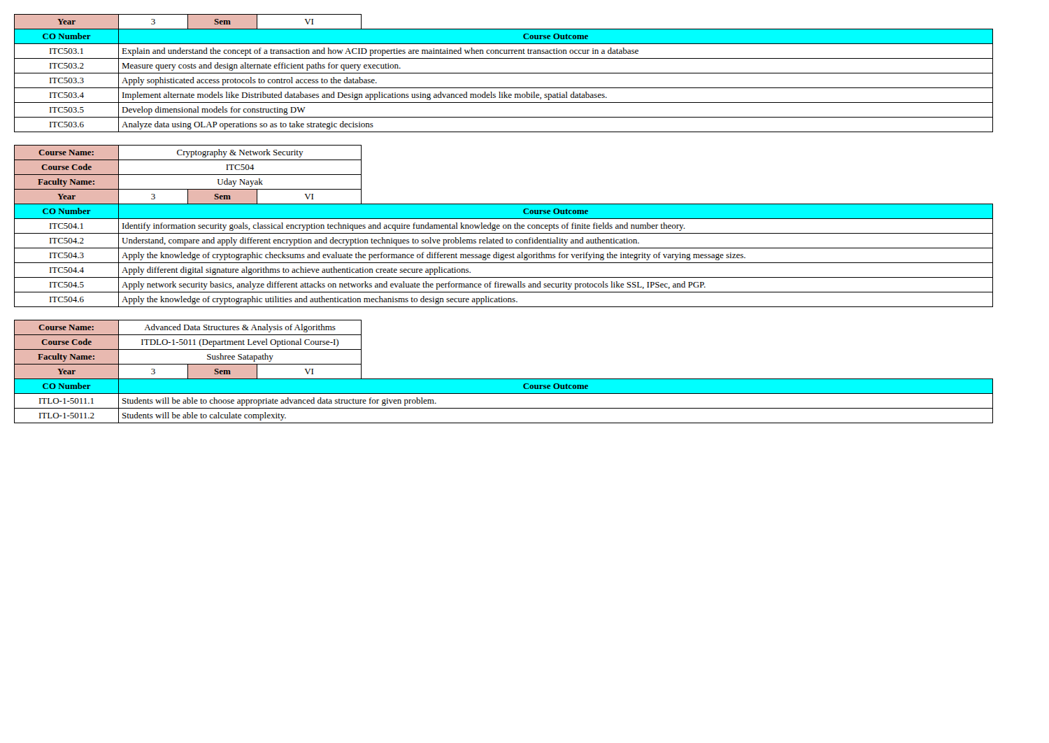| Year | 3 | Sem | VI | |
| CO Number | Course Outcome |
| ITC503.1 | Explain and understand the concept of a transaction and how ACID properties are maintained when concurrent transaction occur in a database |
| ITC503.2 | Measure query costs and design alternate efficient paths for query execution. |
| ITC503.3 | Apply sophisticated access protocols to control access to the database. |
| ITC503.4 | Implement alternate models like Distributed databases and Design applications using advanced models like mobile, spatial databases. |
| ITC503.5 | Develop dimensional models for constructing DW |
| ITC503.6 | Analyze data using OLAP operations so as to take strategic decisions |
| Course Name: | Cryptography & Network Security | |
| Course Code | ITC504 | |
| Faculty Name: | Uday Nayak | |
| Year | 3 | Sem | VI | |
| CO Number | Course Outcome |
| ITC504.1 | Identify information security goals, classical encryption techniques and acquire fundamental knowledge on the concepts of finite fields and number theory. |
| ITC504.2 | Understand, compare and apply different encryption and decryption techniques to solve problems related to confidentiality and authentication. |
| ITC504.3 | Apply the knowledge of cryptographic checksums and evaluate the performance of different message digest algorithms for verifying the integrity of varying message sizes. |
| ITC504.4 | Apply different digital signature algorithms to achieve authentication create secure applications. |
| ITC504.5 | Apply network security basics, analyze different attacks on networks and evaluate the performance of firewalls and security protocols like SSL, IPSec, and PGP. |
| ITC504.6 | Apply the knowledge of cryptographic utilities and authentication mechanisms to design secure applications. |
| Course Name: | Advanced Data Structures & Analysis of Algorithms | |
| Course Code | ITDLO-1-5011 (Department Level Optional Course-I) | |
| Faculty Name: | Sushree Satapathy | |
| Year | 3 | Sem | VI | |
| CO Number | Course Outcome |
| ITLO-1-5011.1 | Students will be able to choose appropriate advanced data structure for given problem. |
| ITLO-1-5011.2 | Students will be able to calculate complexity. |